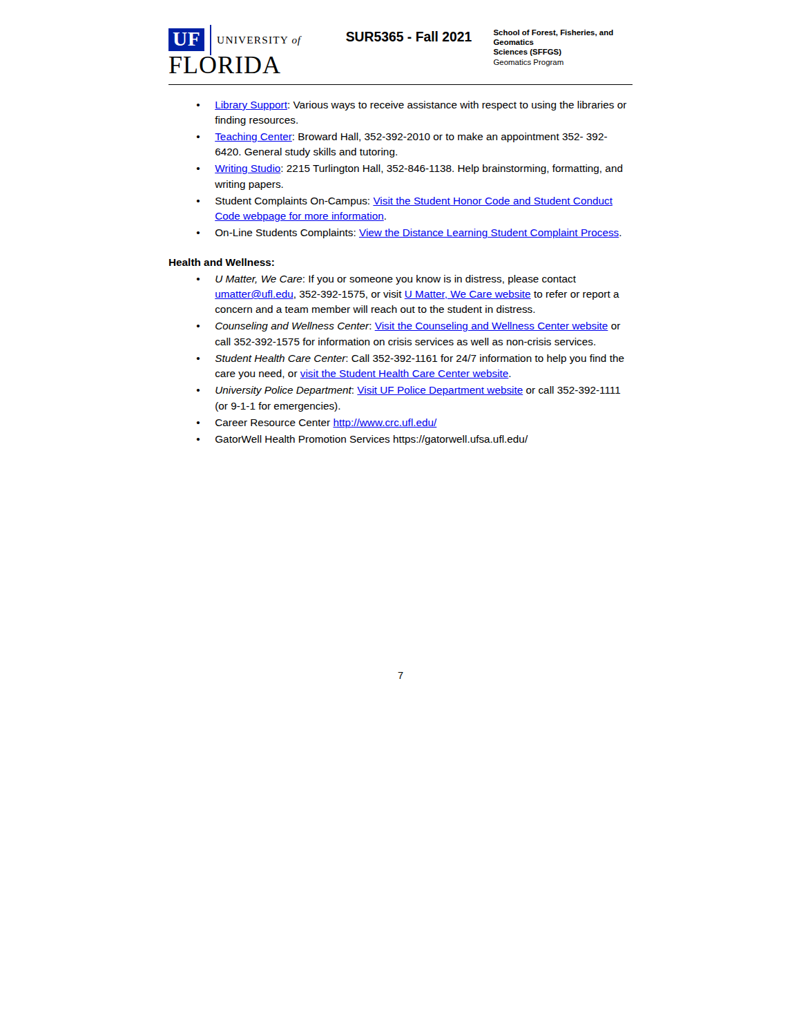UF UNIVERSITY of
FLORIDA
SUR5365 - Fall 2021
School of Forest, Fisheries, and Geomatics
Sciences (SFFGS)
Geomatics Program
Library Support: Various ways to receive assistance with respect to using the libraries or finding resources.
Teaching Center: Broward Hall, 352-392-2010 or to make an appointment 352- 392-6420. General study skills and tutoring.
Writing Studio: 2215 Turlington Hall, 352-846-1138. Help brainstorming, formatting, and writing papers.
Student Complaints On-Campus: Visit the Student Honor Code and Student Conduct Code webpage for more information.
On-Line Students Complaints: View the Distance Learning Student Complaint Process.
Health and Wellness:
U Matter, We Care: If you or someone you know is in distress, please contact umatter@ufl.edu, 352-392-1575, or visit U Matter, We Care website to refer or report a concern and a team member will reach out to the student in distress.
Counseling and Wellness Center: Visit the Counseling and Wellness Center website or call 352-392-1575 for information on crisis services as well as non-crisis services.
Student Health Care Center: Call 352-392-1161 for 24/7 information to help you find the care you need, or visit the Student Health Care Center website.
University Police Department: Visit UF Police Department website or call 352-392-1111 (or 9-1-1 for emergencies).
Career Resource Center http://www.crc.ufl.edu/
GatorWell Health Promotion Services https://gatorwell.ufsa.ufl.edu/
7